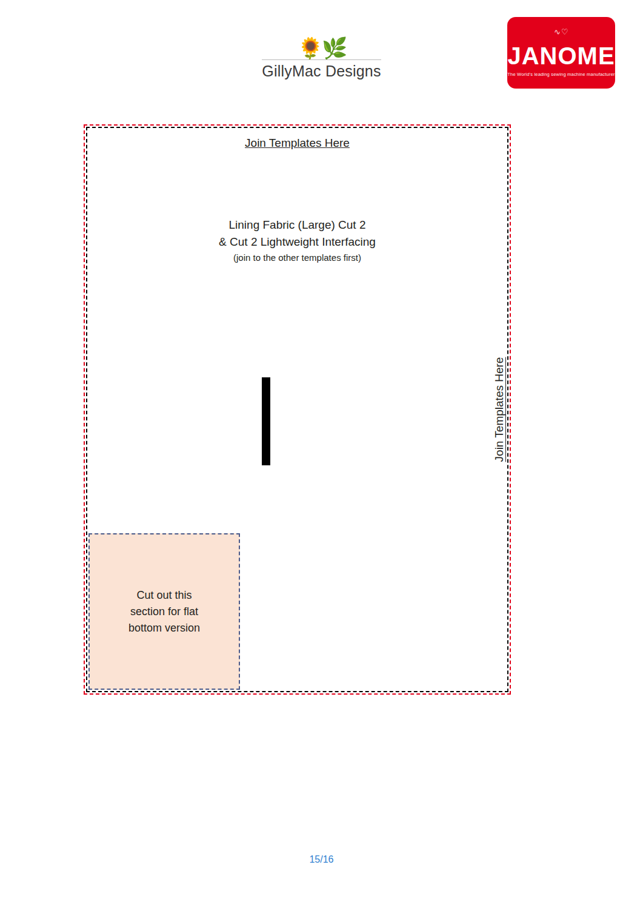🌻🌿 GillyMac Designs
∿♡
JANOME
The World's leading sewing machine manufacturer
Join Templates Here
Join Templates Here
Lining Fabric (Large) Cut 2 & Cut 2 Lightweight Interfacing (join to the other templates first)
Cut out this
section for flat
bottom version
15/16